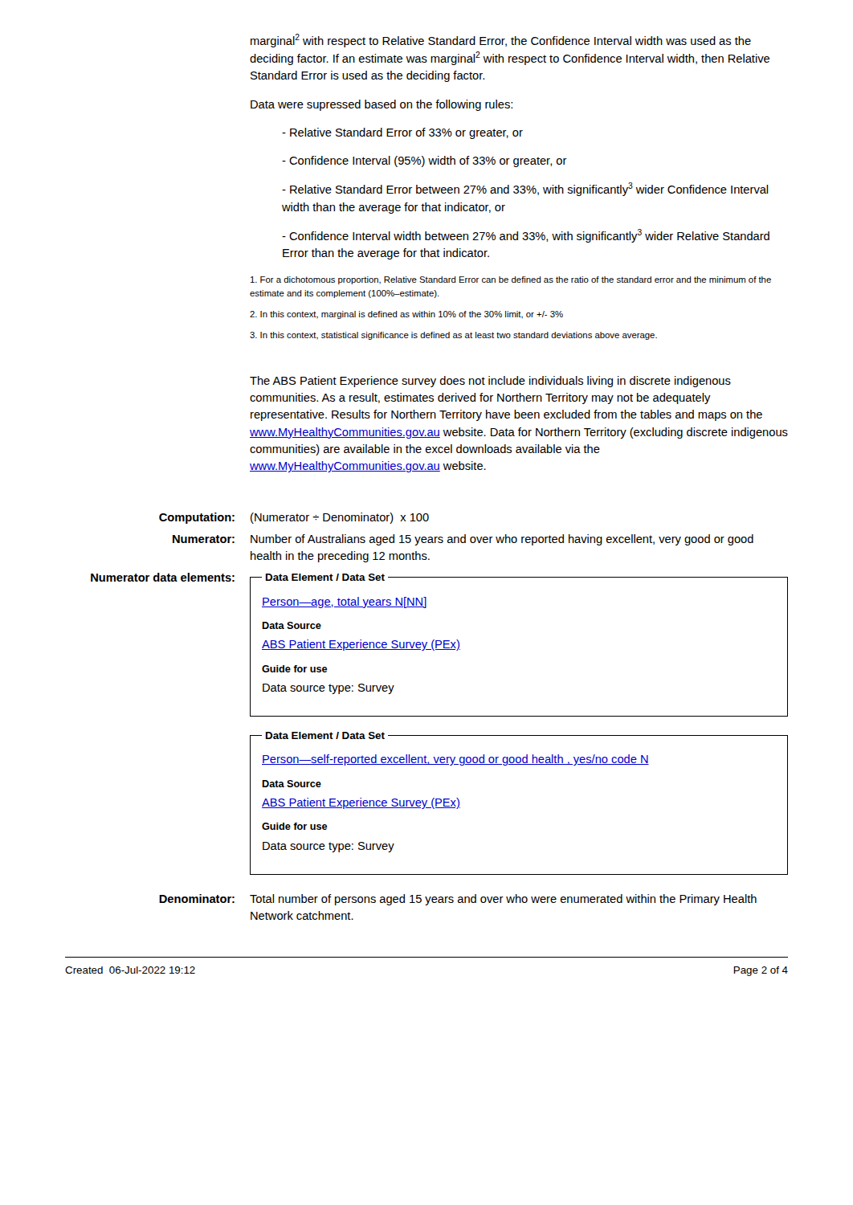marginal2 with respect to Relative Standard Error, the Confidence Interval width was used as the deciding factor. If an estimate was marginal2 with respect to Confidence Interval width, then Relative Standard Error is used as the deciding factor.
Data were supressed based on the following rules:
- Relative Standard Error of 33% or greater, or
- Confidence Interval (95%) width of 33% or greater, or
- Relative Standard Error between 27% and 33%, with significantly3 wider Confidence Interval width than the average for that indicator, or
- Confidence Interval width between 27% and 33%, with significantly3 wider Relative Standard Error than the average for that indicator.
1. For a dichotomous proportion, Relative Standard Error can be defined as the ratio of the standard error and the minimum of the estimate and its complement (100%–estimate).
2. In this context, marginal is defined as within 10% of the 30% limit, or +/- 3%
3. In this context, statistical significance is defined as at least two standard deviations above average.
The ABS Patient Experience survey does not include individuals living in discrete indigenous communities. As a result, estimates derived for Northern Territory may not be adequately representative. Results for Northern Territory have been excluded from the tables and maps on the www.MyHealthyCommunities.gov.au website. Data for Northern Territory (excluding discrete indigenous communities) are available in the excel downloads available via the www.MyHealthyCommunities.gov.au website.
Computation:
(Numerator ÷ Denominator) x 100
Numerator:
Number of Australians aged 15 years and over who reported having excellent, very good or good health in the preceding 12 months.
Numerator data elements:
Data Element / Data Set
Person—age, total years N[NN]
Data Source
ABS Patient Experience Survey (PEx)
Guide for use
Data source type: Survey
Data Element / Data Set
Person—self-reported excellent, very good or good health , yes/no code N
Data Source
ABS Patient Experience Survey (PEx)
Guide for use
Data source type: Survey
Denominator:
Total number of persons aged 15 years and over who were enumerated within the Primary Health Network catchment.
Created 06-Jul-2022 19:12
Page 2 of 4